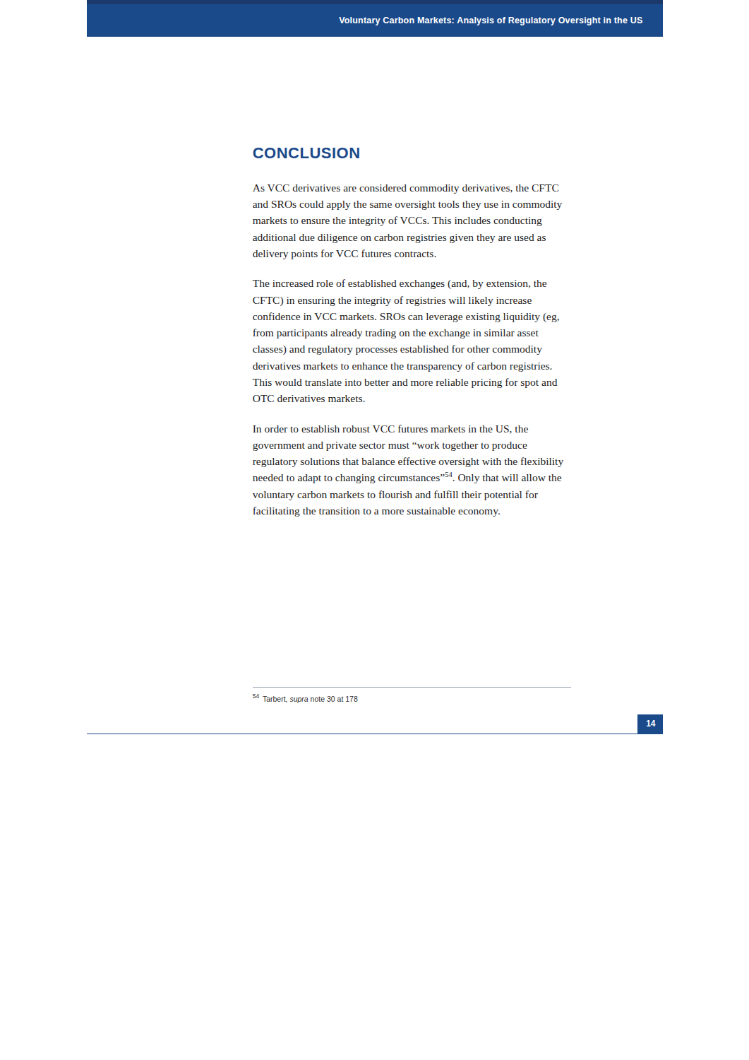Voluntary Carbon Markets: Analysis of Regulatory Oversight in the US
CONCLUSION
As VCC derivatives are considered commodity derivatives, the CFTC and SROs could apply the same oversight tools they use in commodity markets to ensure the integrity of VCCs. This includes conducting additional due diligence on carbon registries given they are used as delivery points for VCC futures contracts.
The increased role of established exchanges (and, by extension, the CFTC) in ensuring the integrity of registries will likely increase confidence in VCC markets. SROs can leverage existing liquidity (eg, from participants already trading on the exchange in similar asset classes) and regulatory processes established for other commodity derivatives markets to enhance the transparency of carbon registries. This would translate into better and more reliable pricing for spot and OTC derivatives markets.
In order to establish robust VCC futures markets in the US, the government and private sector must “work together to produce regulatory solutions that balance effective oversight with the flexibility needed to adapt to changing circumstances”54. Only that will allow the voluntary carbon markets to flourish and fulfill their potential for facilitating the transition to a more sustainable economy.
54 Tarbert, supra note 30 at 178
14